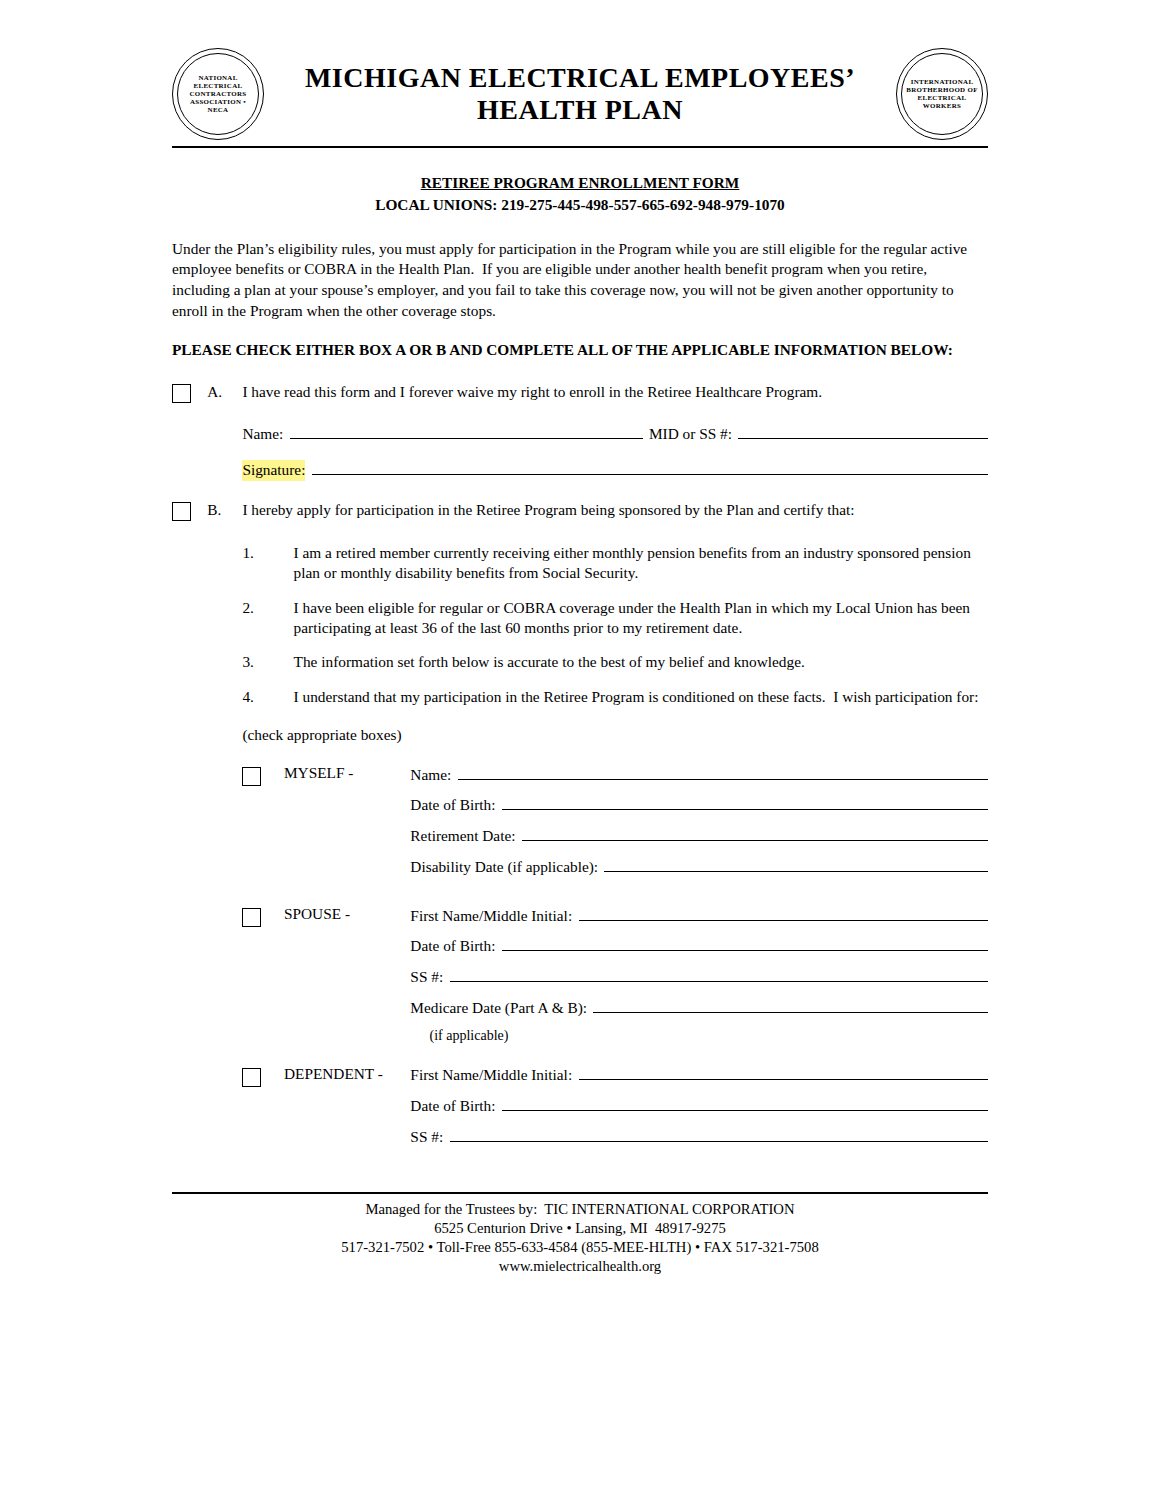NATIONAL ELECTRICAL CONTRACTORS ASSOCIATION • NECA
MICHIGAN ELECTRICAL EMPLOYEES’
HEALTH PLAN
INTERNATIONAL BROTHERHOOD OF ELECTRICAL WORKERS
RETIREE PROGRAM ENROLLMENT FORM
LOCAL UNIONS: 219-275-445-498-557-665-692-948-979-1070
Under the Plan’s eligibility rules, you must apply for participation in the Program while you are still eligible for the regular active employee benefits or COBRA in the Health Plan. If you are eligible under another health benefit program when you retire, including a plan at your spouse’s employer, and you fail to take this coverage now, you will not be given another opportunity to enroll in the Program when the other coverage stops.
PLEASE CHECK EITHER BOX A OR B AND COMPLETE ALL OF THE APPLICABLE INFORMATION BELOW:
A.
I have read this form and I forever waive my right to enroll in the Retiree Healthcare Program.
Name: MID or SS #:
Signature:
B.
I hereby apply for participation in the Retiree Program being sponsored by the Plan and certify that:
I am a retired member currently receiving either monthly pension benefits from an industry sponsored pension plan or monthly disability benefits from Social Security.
I have been eligible for regular or COBRA coverage under the Health Plan in which my Local Union has been participating at least 36 of the last 60 months prior to my retirement date.
The information set forth below is accurate to the best of my belief and knowledge.
I understand that my participation in the Retiree Program is conditioned on these facts. I wish participation for:
(check appropriate boxes)
MYSELF -
Name:
Date of Birth:
Retirement Date:
Disability Date (if applicable):
SPOUSE -
First Name/Middle Initial:
Date of Birth:
SS #:
Medicare Date (Part A & B):
(if applicable)
DEPENDENT -
First Name/Middle Initial:
Date of Birth:
SS #:
Managed for the Trustees by: TIC INTERNATIONAL CORPORATION
6525 Centurion Drive • Lansing, MI 48917-9275
517-321-7502 • Toll-Free 855-633-4584 (855-MEE-HLTH) • FAX 517-321-7508
www.mielectricalhealth.org